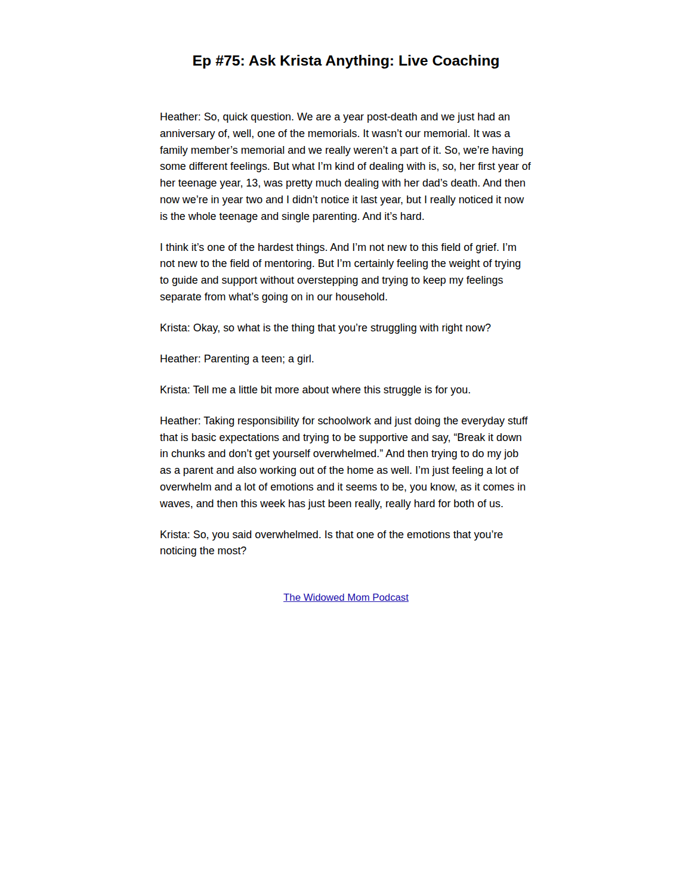Ep #75: Ask Krista Anything: Live Coaching
Heather: So, quick question. We are a year post-death and we just had an anniversary of, well, one of the memorials. It wasn’t our memorial. It was a family member’s memorial and we really weren’t a part of it. So, we’re having some different feelings. But what I’m kind of dealing with is, so, her first year of her teenage year, 13, was pretty much dealing with her dad’s death. And then now we’re in year two and I didn’t notice it last year, but I really noticed it now is the whole teenage and single parenting. And it’s hard.
I think it’s one of the hardest things. And I’m not new to this field of grief. I’m not new to the field of mentoring. But I’m certainly feeling the weight of trying to guide and support without overstepping and trying to keep my feelings separate from what’s going on in our household.
Krista: Okay, so what is the thing that you’re struggling with right now?
Heather: Parenting a teen; a girl.
Krista: Tell me a little bit more about where this struggle is for you.
Heather: Taking responsibility for schoolwork and just doing the everyday stuff that is basic expectations and trying to be supportive and say, “Break it down in chunks and don’t get yourself overwhelmed.” And then trying to do my job as a parent and also working out of the home as well. I’m just feeling a lot of overwhelm and a lot of emotions and it seems to be, you know, as it comes in waves, and then this week has just been really, really hard for both of us.
Krista: So, you said overwhelmed. Is that one of the emotions that you’re noticing the most?
The Widowed Mom Podcast